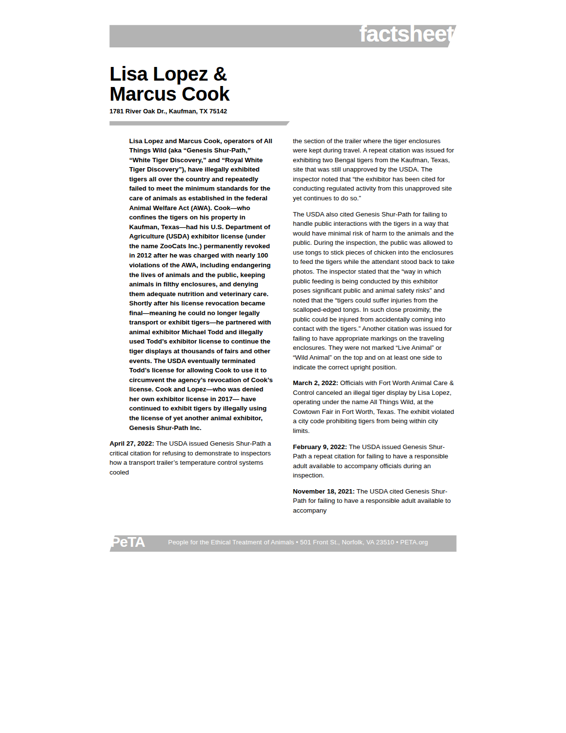factsheet
Lisa Lopez &
Marcus Cook
1781 River Oak Dr., Kaufman, TX 75142
Lisa Lopez and Marcus Cook, operators of All Things Wild (aka “Genesis Shur-Path,” “White Tiger Discovery,” and “Royal White Tiger Discovery”), have illegally exhibited tigers all over the country and repeatedly failed to meet the minimum standards for the care of animals as established in the federal Animal Welfare Act (AWA). Cook—who confines the tigers on his property in Kaufman, Texas—had his U.S. Department of Agriculture (USDA) exhibitor license (under the name ZooCats Inc.) permanently revoked in 2012 after he was charged with nearly 100 violations of the AWA, including endangering the lives of animals and the public, keeping animals in filthy enclosures, and denying them adequate nutrition and veterinary care. Shortly after his license revocation became final—meaning he could no longer legally transport or exhibit tigers—he partnered with animal exhibitor Michael Todd and illegally used Todd’s exhibitor license to continue the tiger displays at thousands of fairs and other events. The USDA eventually terminated Todd’s license for allowing Cook to use it to circumvent the agency’s revocation of Cook’s license. Cook and Lopez—who was denied her own exhibitor license in 2017— have continued to exhibit tigers by illegally using the license of yet another animal exhibitor, Genesis Shur-Path Inc.
April 27, 2022: The USDA issued Genesis Shur-Path a critical citation for refusing to demonstrate to inspectors how a transport trailer’s temperature control systems cooled
the section of the trailer where the tiger enclosures were kept during travel. A repeat citation was issued for exhibiting two Bengal tigers from the Kaufman, Texas, site that was still unapproved by the USDA. The inspector noted that “the exhibitor has been cited for conducting regulated activity from this unapproved site yet continues to do so.”
The USDA also cited Genesis Shur-Path for failing to handle public interactions with the tigers in a way that would have minimal risk of harm to the animals and the public. During the inspection, the public was allowed to use tongs to stick pieces of chicken into the enclosures to feed the tigers while the attendant stood back to take photos. The inspector stated that the “way in which public feeding is being conducted by this exhibitor poses significant public and animal safety risks” and noted that the “tigers could suffer injuries from the scalloped-edged tongs. In such close proximity, the public could be injured from accidentally coming into contact with the tigers.” Another citation was issued for failing to have appropriate markings on the traveling enclosures. They were not marked “Live Animal” or “Wild Animal” on the top and on at least one side to indicate the correct upright position.
March 2, 2022: Officials with Fort Worth Animal Care & Control canceled an illegal tiger display by Lisa Lopez, operating under the name All Things Wild, at the Cowtown Fair in Fort Worth, Texas. The exhibit violated a city code prohibiting tigers from being within city limits.
February 9, 2022: The USDA issued Genesis Shur-Path a repeat citation for failing to have a responsible adult available to accompany officials during an inspection.
November 18, 2021: The USDA cited Genesis Shur-Path for failing to have a responsible adult available to accompany
PeTA
People for the Ethical Treatment of Animals • 501 Front St., Norfolk, VA 23510 • PETA.org